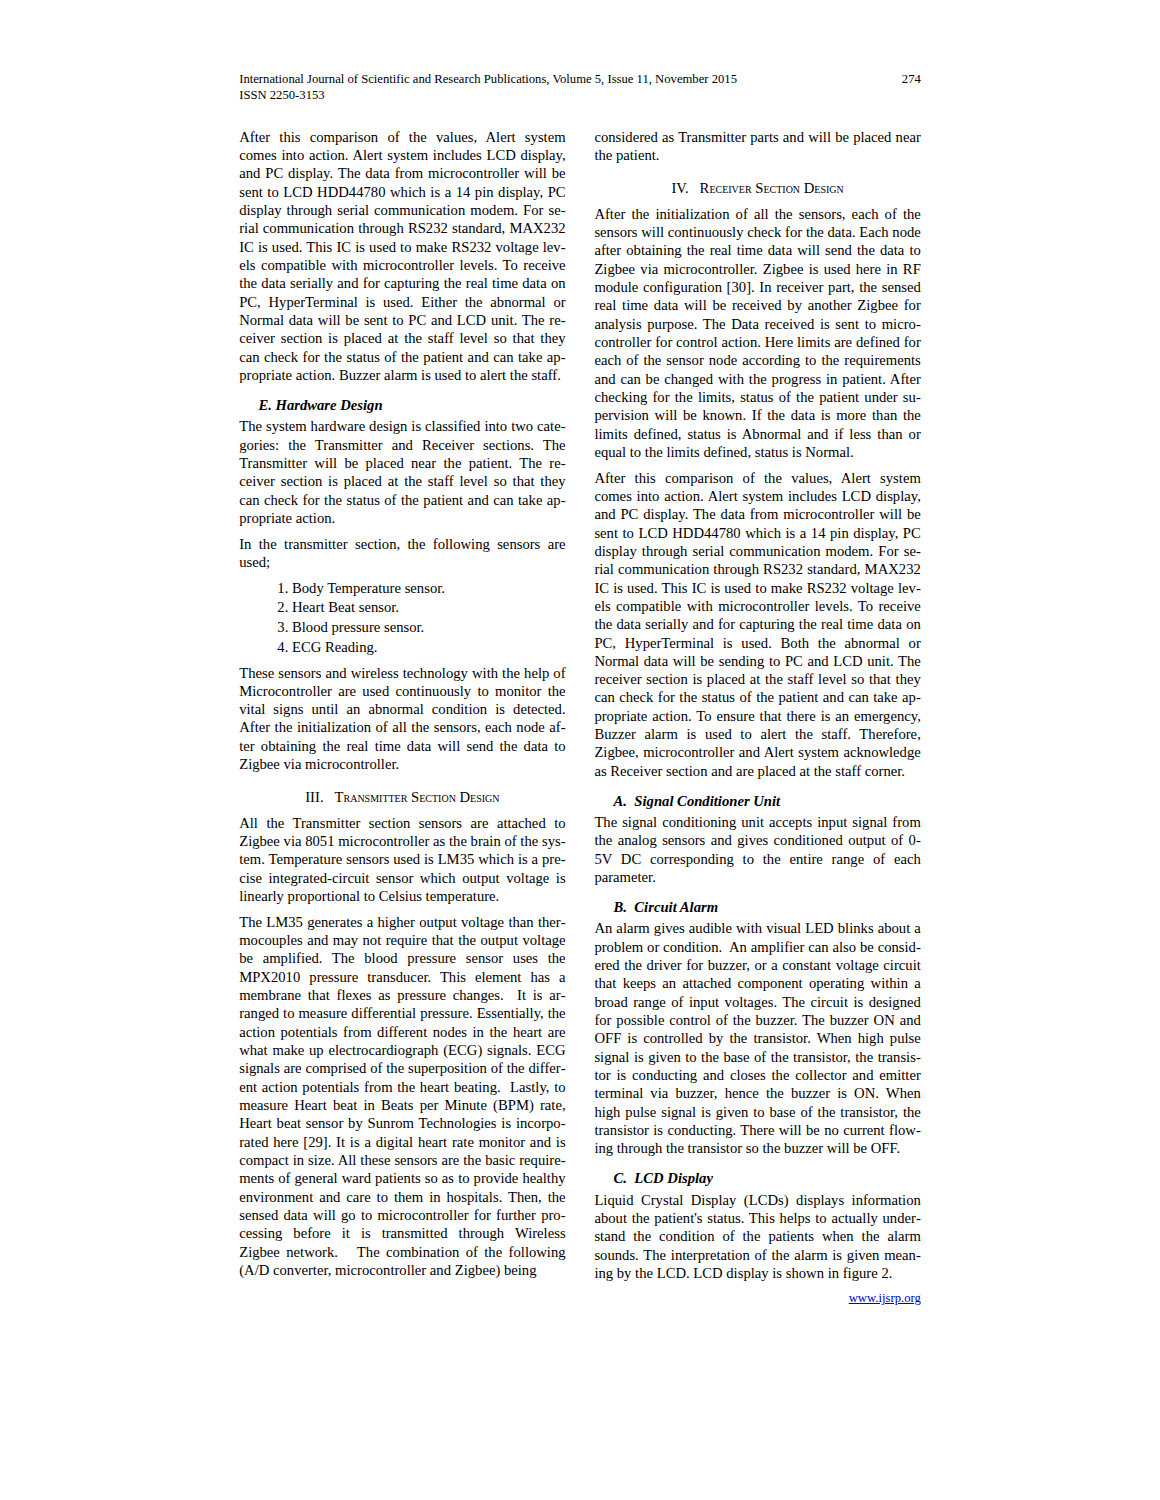International Journal of Scientific and Research Publications, Volume 5, Issue 11, November 2015
274
ISSN 2250-3153
After this comparison of the values, Alert system comes into action. Alert system includes LCD display, and PC display. The data from microcontroller will be sent to LCD HDD44780 which is a 14 pin display, PC display through serial communication modem. For serial communication through RS232 standard, MAX232 IC is used. This IC is used to make RS232 voltage levels compatible with microcontroller levels. To receive the data serially and for capturing the real time data on PC, HyperTerminal is used. Either the abnormal or Normal data will be sent to PC and LCD unit. The receiver section is placed at the staff level so that they can check for the status of the patient and can take appropriate action. Buzzer alarm is used to alert the staff.
E. Hardware Design
The system hardware design is classified into two categories: the Transmitter and Receiver sections. The Transmitter will be placed near the patient. The receiver section is placed at the staff level so that they can check for the status of the patient and can take appropriate action.
In the transmitter section, the following sensors are used;
Body Temperature sensor.
Heart Beat sensor.
Blood pressure sensor.
ECG Reading.
These sensors and wireless technology with the help of Microcontroller are used continuously to monitor the vital signs until an abnormal condition is detected. After the initialization of all the sensors, each node after obtaining the real time data will send the data to Zigbee via microcontroller.
III. Transmitter Section Design
All the Transmitter section sensors are attached to Zigbee via 8051 microcontroller as the brain of the system. Temperature sensors used is LM35 which is a precise integrated-circuit sensor which output voltage is linearly proportional to Celsius temperature.
The LM35 generates a higher output voltage than thermocouples and may not require that the output voltage be amplified. The blood pressure sensor uses the MPX2010 pressure transducer. This element has a membrane that flexes as pressure changes. It is arranged to measure differential pressure. Essentially, the action potentials from different nodes in the heart are what make up electrocardiograph (ECG) signals. ECG signals are comprised of the superposition of the different action potentials from the heart beating. Lastly, to measure Heart beat in Beats per Minute (BPM) rate, Heart beat sensor by Sunrom Technologies is incorporated here [29]. It is a digital heart rate monitor and is compact in size. All these sensors are the basic requirements of general ward patients so as to provide healthy environment and care to them in hospitals. Then, the sensed data will go to microcontroller for further processing before it is transmitted through Wireless Zigbee network. The combination of the following (A/D converter, microcontroller and Zigbee) being
considered as Transmitter parts and will be placed near the patient.
IV. Receiver Section Design
After the initialization of all the sensors, each of the sensors will continuously check for the data. Each node after obtaining the real time data will send the data to Zigbee via microcontroller. Zigbee is used here in RF module configuration [30]. In receiver part, the sensed real time data will be received by another Zigbee for analysis purpose. The Data received is sent to microcontroller for control action. Here limits are defined for each of the sensor node according to the requirements and can be changed with the progress in patient. After checking for the limits, status of the patient under supervision will be known. If the data is more than the limits defined, status is Abnormal and if less than or equal to the limits defined, status is Normal.
After this comparison of the values, Alert system comes into action. Alert system includes LCD display, and PC display. The data from microcontroller will be sent to LCD HDD44780 which is a 14 pin display, PC display through serial communication modem. For serial communication through RS232 standard, MAX232 IC is used. This IC is used to make RS232 voltage levels compatible with microcontroller levels. To receive the data serially and for capturing the real time data on PC, HyperTerminal is used. Both the abnormal or Normal data will be sending to PC and LCD unit. The receiver section is placed at the staff level so that they can check for the status of the patient and can take appropriate action. To ensure that there is an emergency, Buzzer alarm is used to alert the staff. Therefore, Zigbee, microcontroller and Alert system acknowledge as Receiver section and are placed at the staff corner.
A. Signal Conditioner Unit
The signal conditioning unit accepts input signal from the analog sensors and gives conditioned output of 0-5V DC corresponding to the entire range of each parameter.
B. Circuit Alarm
An alarm gives audible with visual LED blinks about a problem or condition. An amplifier can also be considered the driver for buzzer, or a constant voltage circuit that keeps an attached component operating within a broad range of input voltages. The circuit is designed for possible control of the buzzer. The buzzer ON and OFF is controlled by the transistor. When high pulse signal is given to the base of the transistor, the transistor is conducting and closes the collector and emitter terminal via buzzer, hence the buzzer is ON. When high pulse signal is given to base of the transistor, the transistor is conducting. There will be no current flowing through the transistor so the buzzer will be OFF.
C. LCD Display
Liquid Crystal Display (LCDs) displays information about the patient's status. This helps to actually understand the condition of the patients when the alarm sounds. The interpretation of the alarm is given meaning by the LCD. LCD display is shown in figure 2.
www.ijsrp.org